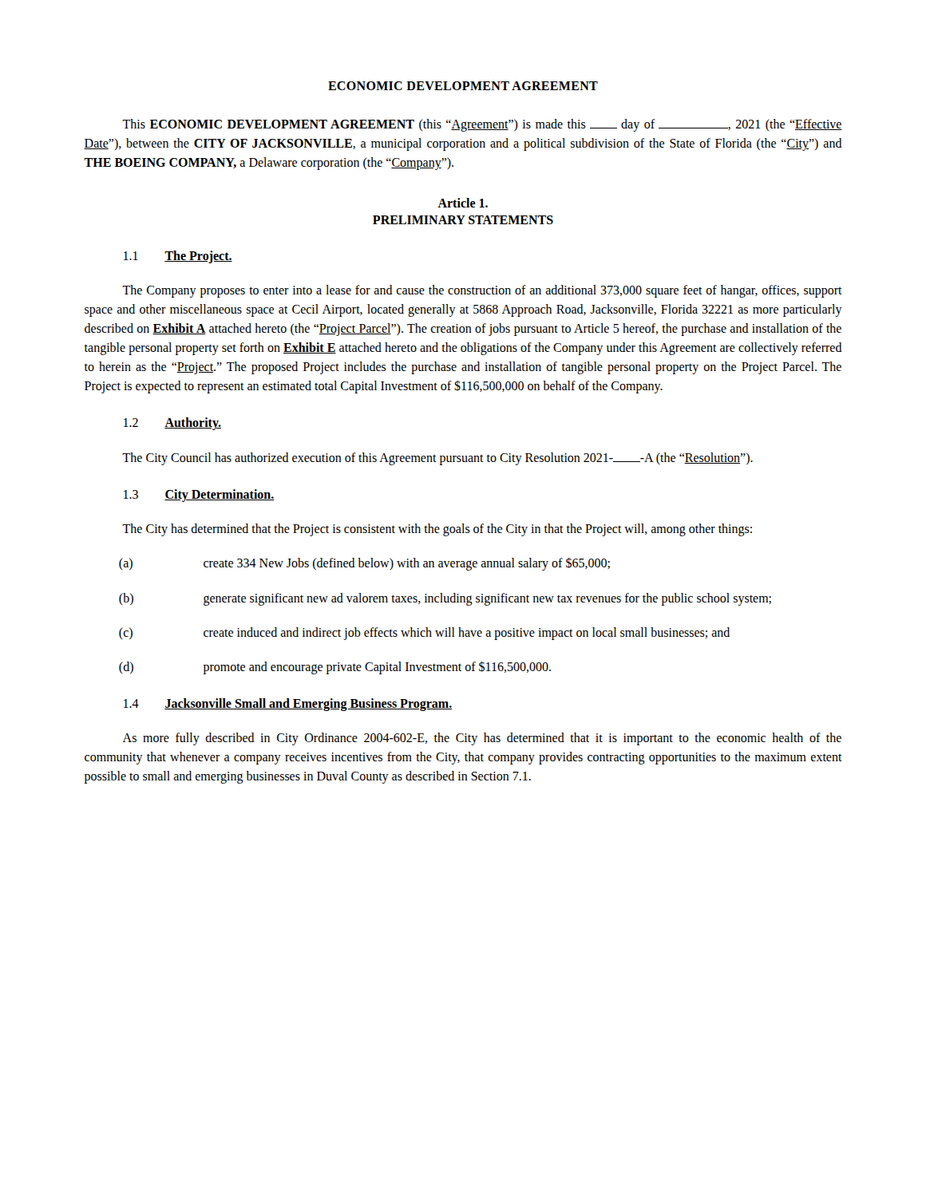ECONOMIC DEVELOPMENT AGREEMENT
This ECONOMIC DEVELOPMENT AGREEMENT (this “Agreement”) is made this day of , 2021 (the “Effective Date”), between the CITY OF JACKSONVILLE, a municipal corporation and a political subdivision of the State of Florida (the “City”) and THE BOEING COMPANY, a Delaware corporation (the “Company”).
Article 1.
PRELIMINARY STATEMENTS
1.1 The Project.
The Company proposes to enter into a lease for and cause the construction of an additional 373,000 square feet of hangar, offices, support space and other miscellaneous space at Cecil Airport, located generally at 5868 Approach Road, Jacksonville, Florida 32221 as more particularly described on Exhibit A attached hereto (the “Project Parcel”). The creation of jobs pursuant to Article 5 hereof, the purchase and installation of the tangible personal property set forth on Exhibit E attached hereto and the obligations of the Company under this Agreement are collectively referred to herein as the “Project.” The proposed Project includes the purchase and installation of tangible personal property on the Project Parcel. The Project is expected to represent an estimated total Capital Investment of $116,500,000 on behalf of the Company.
1.2 Authority.
The City Council has authorized execution of this Agreement pursuant to City Resolution 2021- -A (the “Resolution”).
1.3 City Determination.
The City has determined that the Project is consistent with the goals of the City in that the Project will, among other things:
(a) create 334 New Jobs (defined below) with an average annual salary of $65,000;
(b) generate significant new ad valorem taxes, including significant new tax revenues for the public school system;
(c) create induced and indirect job effects which will have a positive impact on local small businesses; and
(d) promote and encourage private Capital Investment of $116,500,000.
1.4 Jacksonville Small and Emerging Business Program.
As more fully described in City Ordinance 2004-602-E, the City has determined that it is important to the economic health of the community that whenever a company receives incentives from the City, that company provides contracting opportunities to the maximum extent possible to small and emerging businesses in Duval County as described in Section 7.1.